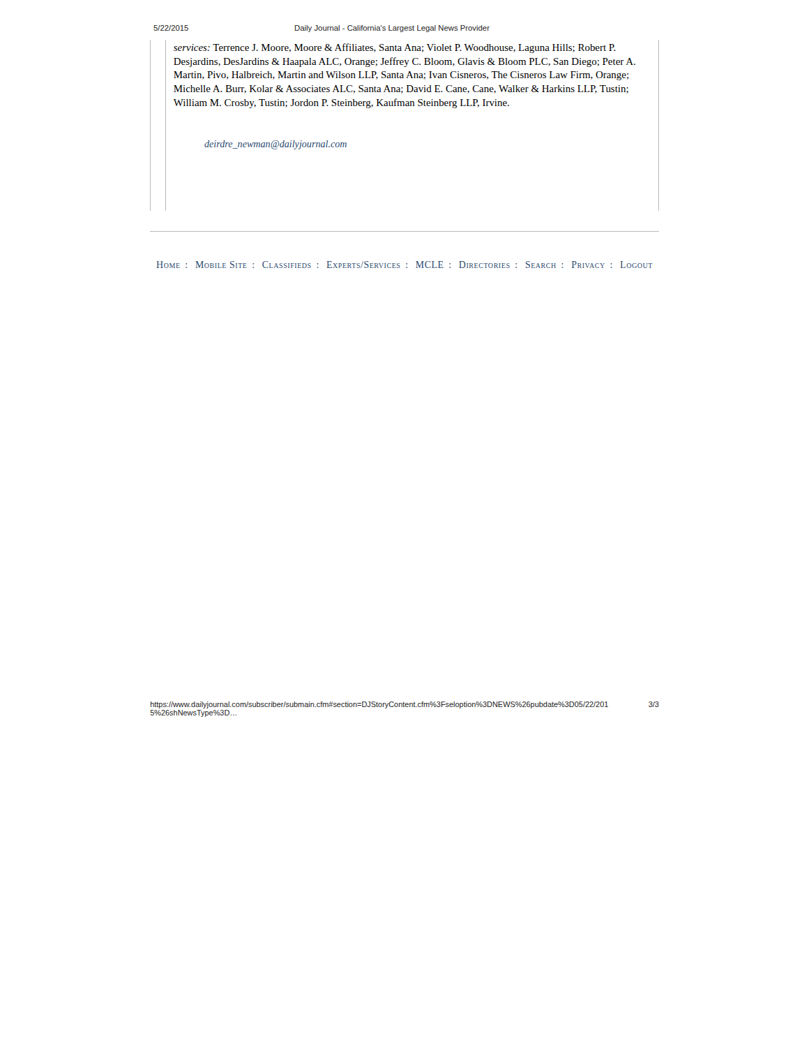5/22/2015
Daily Journal - California's Largest Legal News Provider
services: Terrence J. Moore, Moore & Affiliates, Santa Ana; Violet P. Woodhouse, Laguna Hills; Robert P. Desjardins, DesJardins & Haapala ALC, Orange; Jeffrey C. Bloom, Glavis & Bloom PLC, San Diego; Peter A. Martin, Pivo, Halbreich, Martin and Wilson LLP, Santa Ana; Ivan Cisneros, The Cisneros Law Firm, Orange; Michelle A. Burr, Kolar & Associates ALC, Santa Ana; David E. Cane, Cane, Walker & Harkins LLP, Tustin; William M. Crosby, Tustin; Jordon P. Steinberg, Kaufman Steinberg LLP, Irvine.
deirdre_newman@dailyjournal.com
Home: Mobile Site: Classifieds: Experts/Services: MCLE: Directories: Search: Privacy: Logout
https://www.dailyjournal.com/subscriber/submain.cfm#section=DJStoryContent.cfm%3Fseloption%3DNEWS%26pubdate%3D05/22/2015%26shNewsType%3D…
3/3